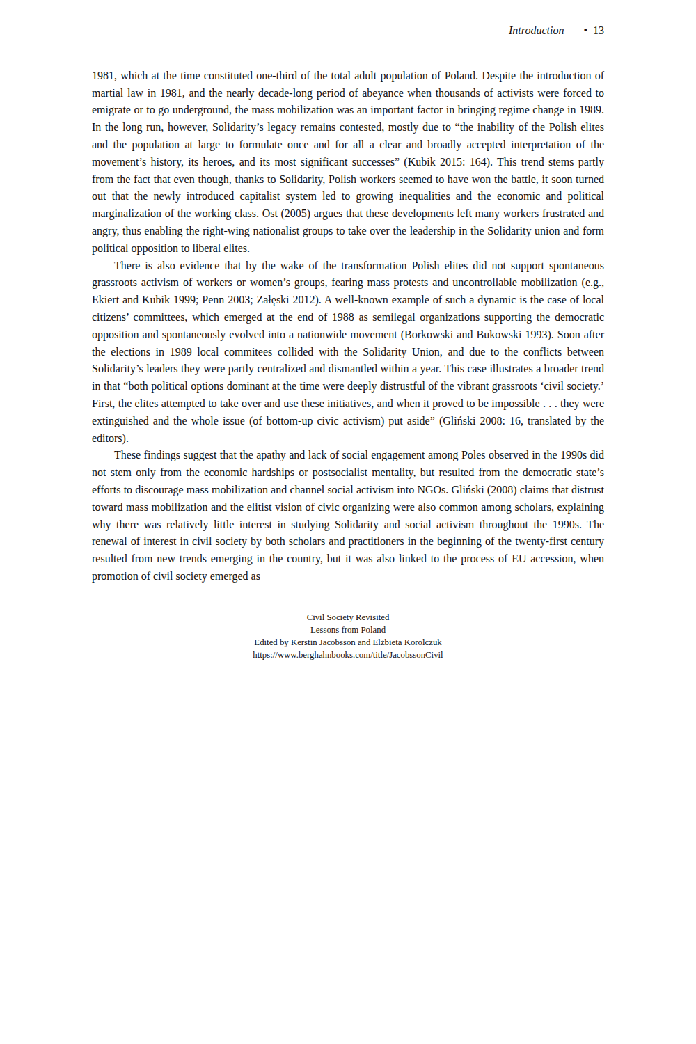Introduction • 13
1981, which at the time constituted one-third of the total adult population of Poland. Despite the introduction of martial law in 1981, and the nearly decade-long period of abeyance when thousands of activists were forced to emigrate or to go underground, the mass mobilization was an important factor in bringing regime change in 1989. In the long run, however, Solidarity’s legacy remains contested, mostly due to “the inability of the Polish elites and the population at large to formulate once and for all a clear and broadly accepted interpretation of the movement’s history, its heroes, and its most significant successes” (Kubik 2015: 164). This trend stems partly from the fact that even though, thanks to Solidarity, Polish workers seemed to have won the battle, it soon turned out that the newly introduced capitalist system led to growing inequalities and the economic and political marginalization of the working class. Ost (2005) argues that these developments left many workers frustrated and angry, thus enabling the right-wing nationalist groups to take over the leadership in the Solidarity union and form political opposition to liberal elites.
There is also evidence that by the wake of the transformation Polish elites did not support spontaneous grassroots activism of workers or women’s groups, fearing mass protests and uncontrollable mobilization (e.g., Ekiert and Kubik 1999; Penn 2003; Załęski 2012). A well-known example of such a dynamic is the case of local citizens’ committees, which emerged at the end of 1988 as semilegal organizations supporting the democratic opposition and spontaneously evolved into a nationwide movement (Borkowski and Bukowski 1993). Soon after the elections in 1989 local commitees collided with the Solidarity Union, and due to the conflicts between Solidarity’s leaders they were partly centralized and dismantled within a year. This case illustrates a broader trend in that “both political options dominant at the time were deeply distrustful of the vibrant grassroots ‘civil society.’ First, the elites attempted to take over and use these initiatives, and when it proved to be impossible . . . they were extinguished and the whole issue (of bottom-up civic activism) put aside” (Gliński 2008: 16, translated by the editors).
These findings suggest that the apathy and lack of social engagement among Poles observed in the 1990s did not stem only from the economic hardships or postsocialist mentality, but resulted from the democratic state’s efforts to discourage mass mobilization and channel social activism into NGOs. Gliński (2008) claims that distrust toward mass mobilization and the elitist vision of civic organizing were also common among scholars, explaining why there was relatively little interest in studying Solidarity and social activism throughout the 1990s. The renewal of interest in civil society by both scholars and practitioners in the beginning of the twenty-first century resulted from new trends emerging in the country, but it was also linked to the process of EU accession, when promotion of civil society emerged as
Civil Society Revisited
Lessons from Poland
Edited by Kerstin Jacobsson and Elżbieta Korolczuk
https://www.berghahnbooks.com/title/JacobssonCivil